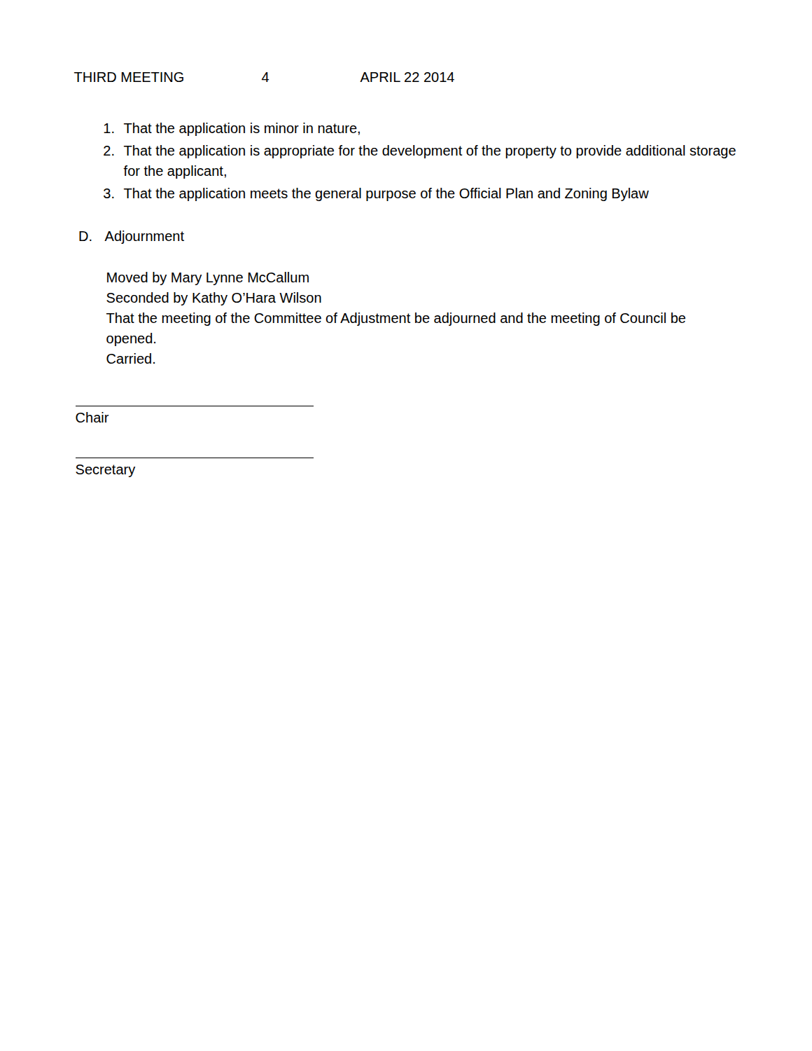THIRD MEETING 4 APRIL 22 2014
That the application is minor in nature,
That the application is appropriate for the development of the property to provide additional storage for the applicant,
That the application meets the general purpose of the Official Plan and Zoning Bylaw
Adjournment
Moved by Mary Lynne McCallum
Seconded by Kathy O’Hara Wilson
That the meeting of the Committee of Adjustment be adjourned and the meeting of Council be opened.
Carried.
Chair
Secretary